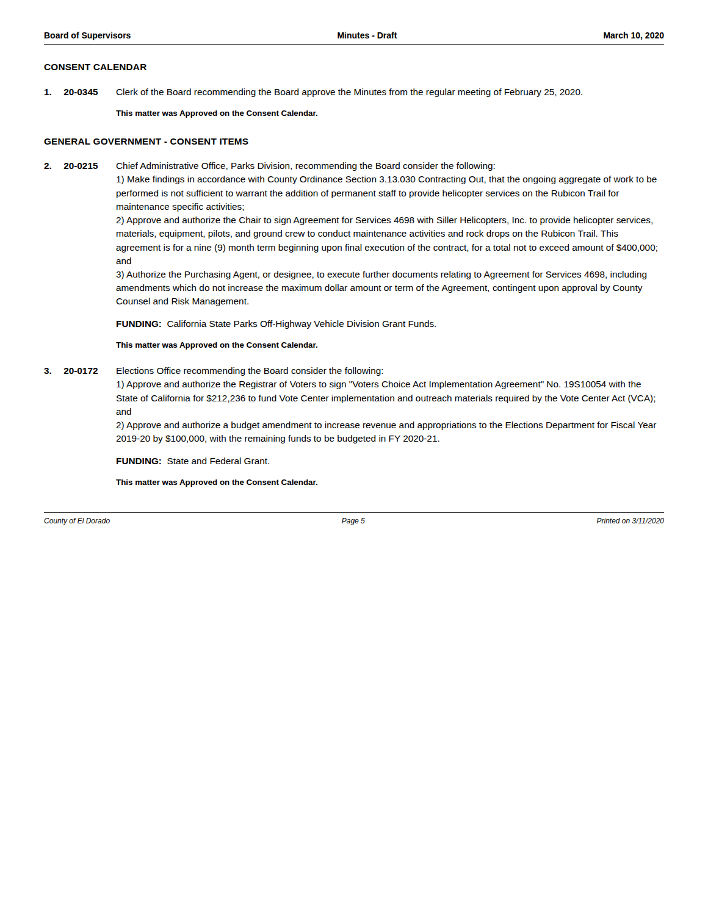Board of Supervisors Minutes - Draft March 10, 2020
CONSENT CALENDAR
1.
20-0345
Clerk of the Board recommending the Board approve the Minutes from the regular meeting of February 25, 2020.
This matter was Approved on the Consent Calendar.
GENERAL GOVERNMENT - CONSENT ITEMS
2.
20-0215
Chief Administrative Office, Parks Division, recommending the Board consider the following:
1) Make findings in accordance with County Ordinance Section 3.13.030 Contracting Out, that the ongoing aggregate of work to be performed is not sufficient to warrant the addition of permanent staff to provide helicopter services on the Rubicon Trail for maintenance specific activities;
2) Approve and authorize the Chair to sign Agreement for Services 4698 with Siller Helicopters, Inc. to provide helicopter services, materials, equipment, pilots, and ground crew to conduct maintenance activities and rock drops on the Rubicon Trail. This agreement is for a nine (9) month term beginning upon final execution of the contract, for a total not to exceed amount of $400,000; and
3) Authorize the Purchasing Agent, or designee, to execute further documents relating to Agreement for Services 4698, including amendments which do not increase the maximum dollar amount or term of the Agreement, contingent upon approval by County Counsel and Risk Management.
FUNDING: California State Parks Off-Highway Vehicle Division Grant Funds.
This matter was Approved on the Consent Calendar.
3.
20-0172
Elections Office recommending the Board consider the following:
1) Approve and authorize the Registrar of Voters to sign "Voters Choice Act Implementation Agreement" No. 19S10054 with the State of California for $212,236 to fund Vote Center implementation and outreach materials required by the Vote Center Act (VCA); and
2) Approve and authorize a budget amendment to increase revenue and appropriations to the Elections Department for Fiscal Year 2019-20 by $100,000, with the remaining funds to be budgeted in FY 2020-21.
FUNDING: State and Federal Grant.
This matter was Approved on the Consent Calendar.
County of El Dorado Page 5 Printed on 3/11/2020